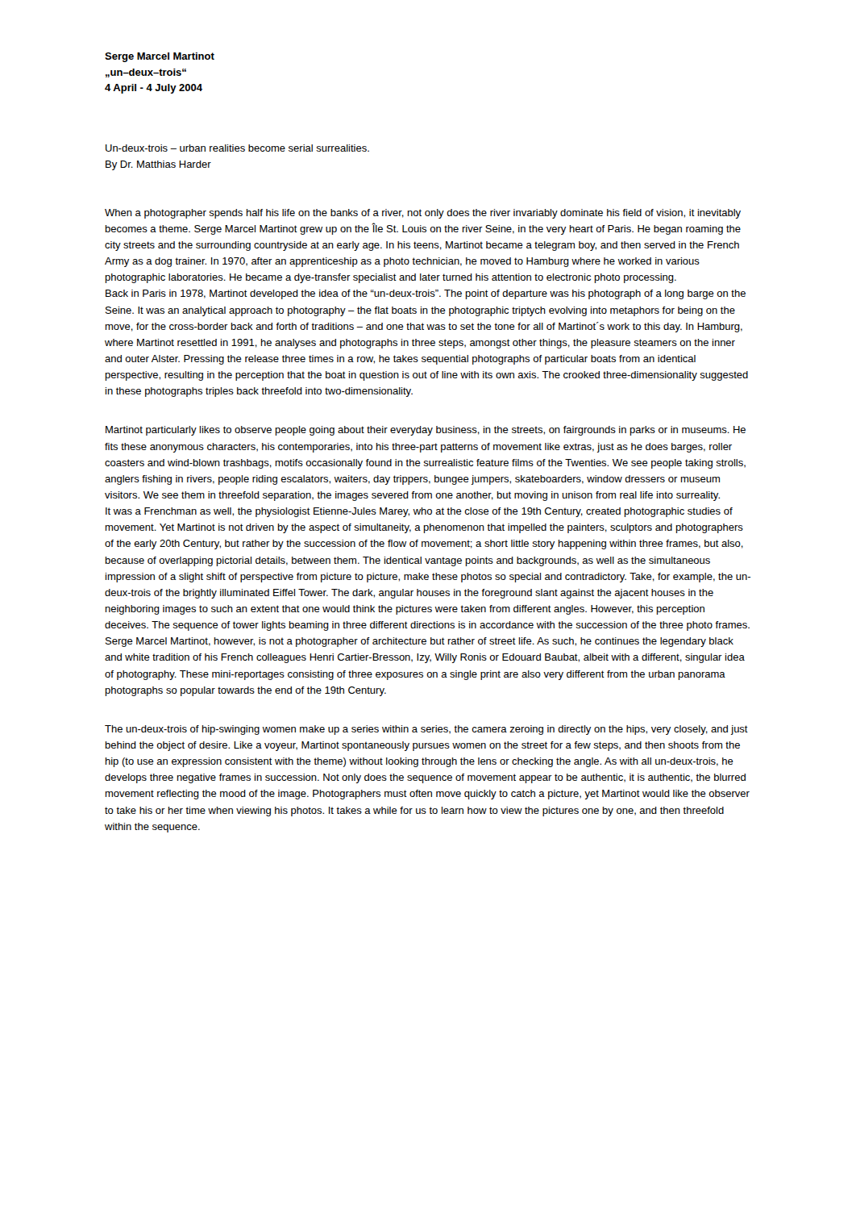Serge Marcel Martinot
„un–deux–trois“
4 April - 4 July 2004
Un-deux-trois – urban realities become serial surrealities.
By Dr. Matthias Harder
When a photographer spends half his life on the banks of a river, not only does the river invariably dominate his field of vision, it inevitably becomes a theme. Serge Marcel Martinot grew up on the Île St. Louis on the river Seine, in the very heart of Paris. He began roaming the city streets and the surrounding countryside at an early age. In his teens, Martinot became a telegram boy, and then served in the French Army as a dog trainer. In 1970, after an apprenticeship as a photo technician, he moved to Hamburg where he worked in various photographic laboratories. He became a dye-transfer specialist and later turned his attention to electronic photo processing.
Back in Paris in 1978, Martinot developed the idea of the “un-deux-trois”. The point of departure was his photograph of a long barge on the Seine. It was an analytical approach to photography – the flat boats in the photographic triptych evolving into metaphors for being on the move, for the cross-border back and forth of traditions – and one that was to set the tone for all of Martinot´s work to this day. In Hamburg, where Martinot resettled in 1991, he analyses and photographs in three steps, amongst other things, the pleasure steamers on the inner and outer Alster. Pressing the release three times in a row, he takes sequential photographs of particular boats from an identical perspective, resulting in the perception that the boat in question is out of line with its own axis. The crooked three-dimensionality suggested in these photographs triples back threefold into two-dimensionality.
Martinot particularly likes to observe people going about their everyday business, in the streets, on fairgrounds in parks or in museums. He fits these anonymous characters, his contemporaries, into his three-part patterns of movement like extras, just as he does barges, roller coasters and wind-blown trashbags, motifs occasionally found in the surrealistic feature films of the Twenties. We see people taking strolls, anglers fishing in rivers, people riding escalators, waiters, day trippers, bungee jumpers, skateboarders, window dressers or museum visitors. We see them in threefold separation, the images severed from one another, but moving in unison from real life into surreality.
It was a Frenchman as well, the physiologist Etienne-Jules Marey, who at the close of the 19th Century, created photographic studies of movement. Yet Martinot is not driven by the aspect of simultaneity, a phenomenon that impelled the painters, sculptors and photographers of the early 20th Century, but rather by the succession of the flow of movement; a short little story happening within three frames, but also, because of overlapping pictorial details, between them. The identical vantage points and backgrounds, as well as the simultaneous impression of a slight shift of perspective from picture to picture, make these photos so special and contradictory. Take, for example, the un-deux-trois of the brightly illuminated Eiffel Tower. The dark, angular houses in the foreground slant against the ajacent houses in the neighboring images to such an extent that one would think the pictures were taken from different angles. However, this perception deceives. The sequence of tower lights beaming in three different directions is in accordance with the succession of the three photo frames.
Serge Marcel Martinot, however, is not a photographer of architecture but rather of street life. As such, he continues the legendary black and white tradition of his French colleagues Henri Cartier-Bresson, Izy, Willy Ronis or Edouard Baubat, albeit with a different, singular idea of photography. These mini-reportages consisting of three exposures on a single print are also very different from the urban panorama photographs so popular towards the end of the 19th Century.
The un-deux-trois of hip-swinging women make up a series within a series, the camera zeroing in directly on the hips, very closely, and just behind the object of desire. Like a voyeur, Martinot spontaneously pursues women on the street for a few steps, and then shoots from the hip (to use an expression consistent with the theme) without looking through the lens or checking the angle. As with all un-deux-trois, he develops three negative frames in succession. Not only does the sequence of movement appear to be authentic, it is authentic, the blurred movement reflecting the mood of the image. Photographers must often move quickly to catch a picture, yet Martinot would like the observer to take his or her time when viewing his photos. It takes a while for us to learn how to view the pictures one by one, and then threefold within the sequence.